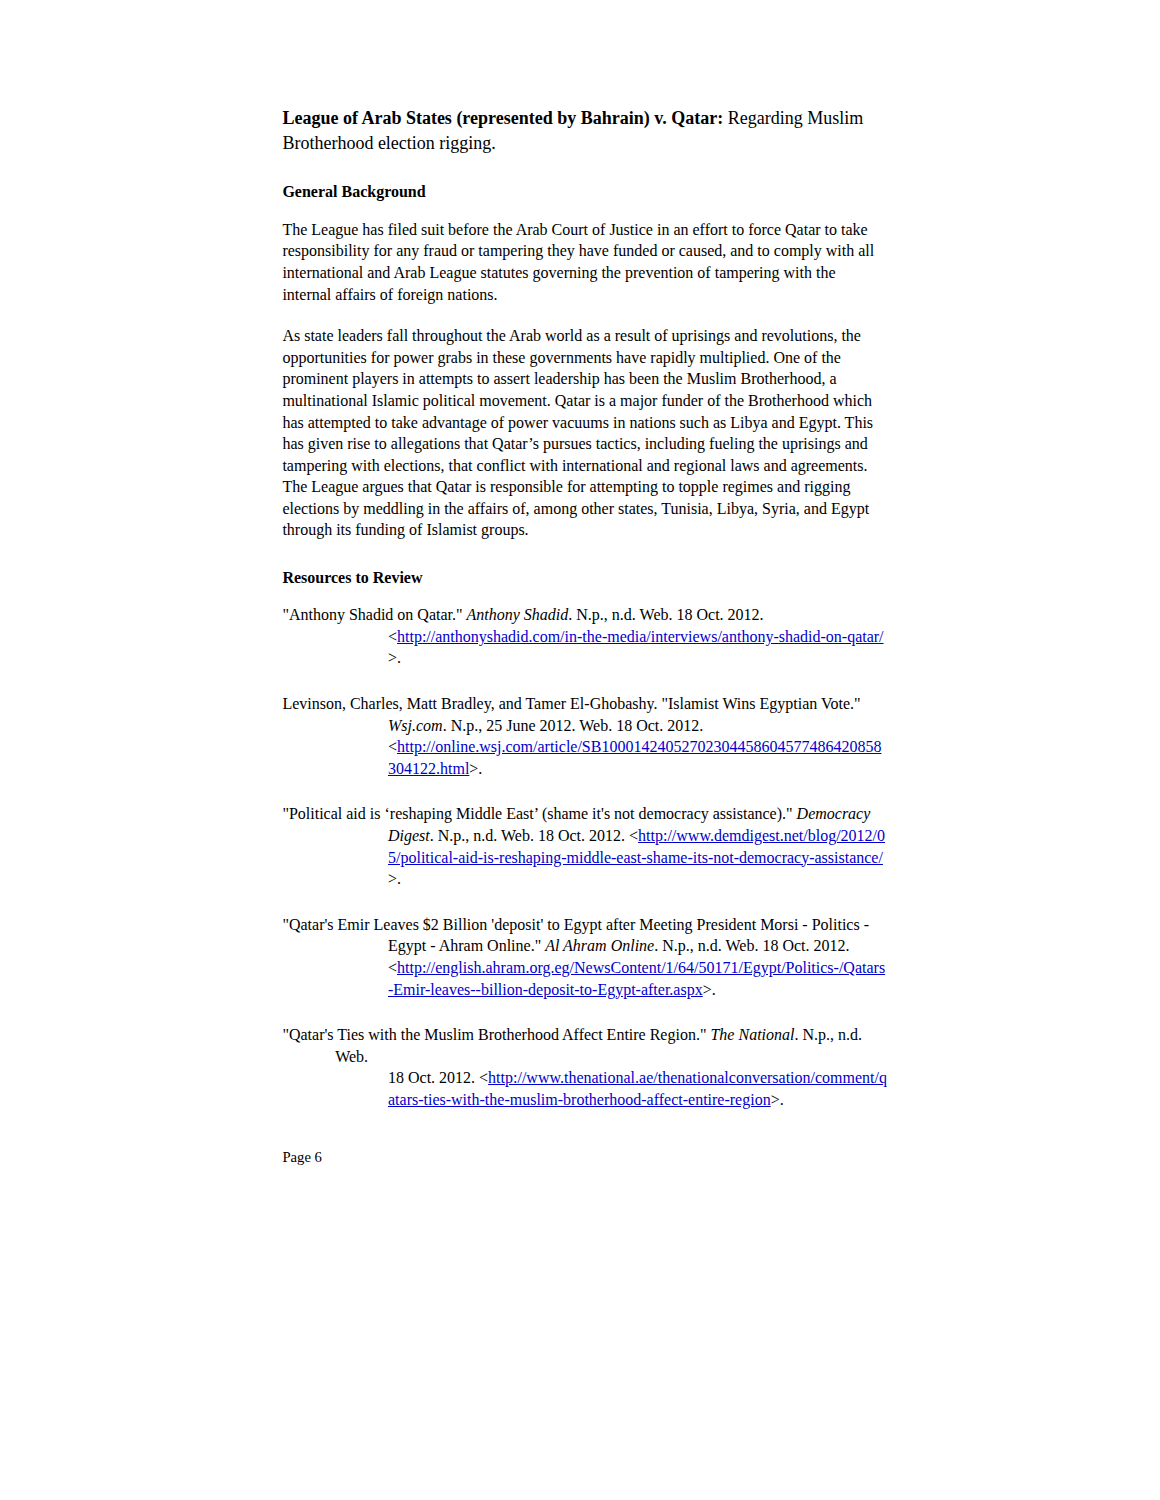League of Arab States (represented by Bahrain) v. Qatar: Regarding Muslim Brotherhood election rigging.
General Background
The League has filed suit before the Arab Court of Justice in an effort to force Qatar to take responsibility for any fraud or tampering they have funded or caused, and to comply with all international and Arab League statutes governing the prevention of tampering with the internal affairs of foreign nations.
As state leaders fall throughout the Arab world as a result of uprisings and revolutions, the opportunities for power grabs in these governments have rapidly multiplied. One of the prominent players in attempts to assert leadership has been the Muslim Brotherhood, a multinational Islamic political movement. Qatar is a major funder of the Brotherhood which has attempted to take advantage of power vacuums in nations such as Libya and Egypt. This has given rise to allegations that Qatar’s pursues tactics, including fueling the uprisings and tampering with elections, that conflict with international and regional laws and agreements. The League argues that Qatar is responsible for attempting to topple regimes and rigging elections by meddling in the affairs of, among other states, Tunisia, Libya, Syria, and Egypt through its funding of Islamist groups.
Resources to Review
"Anthony Shadid on Qatar." Anthony Shadid. N.p., n.d. Web. 18 Oct. 2012. <http://anthonyshadid.com/in-the-media/interviews/anthony-shadid-on-qatar/>.
Levinson, Charles, Matt Bradley, and Tamer El-Ghobashy. "Islamist Wins Egyptian Vote." Wsj.com. N.p., 25 June 2012. Web. 18 Oct. 2012. <http://online.wsj.com/article/SB10001424052702304458604577486420858304122.html>.
"Political aid is ‘reshaping Middle East’ (shame it's not democracy assistance)." Democracy Digest. N.p., n.d. Web. 18 Oct. 2012. <http://www.demdigest.net/blog/2012/05/political-aid-is-reshaping-middle-east-shame-its-not-democracy-assistance/>.
"Qatar's Emir Leaves $2 Billion 'deposit' to Egypt after Meeting President Morsi - Politics - Egypt - Ahram Online." Al Ahram Online. N.p., n.d. Web. 18 Oct. 2012. <http://english.ahram.org.eg/NewsContent/1/64/50171/Egypt/Politics-/Qatars-Emir-leaves--billion-deposit-to-Egypt-after.aspx>.
"Qatar's Ties with the Muslim Brotherhood Affect Entire Region." The National. N.p., n.d. Web. 18 Oct. 2012. <http://www.thenational.ae/thenationalconversation/comment/qatars-ties-with-the-muslim-brotherhood-affect-entire-region>.
Page 6